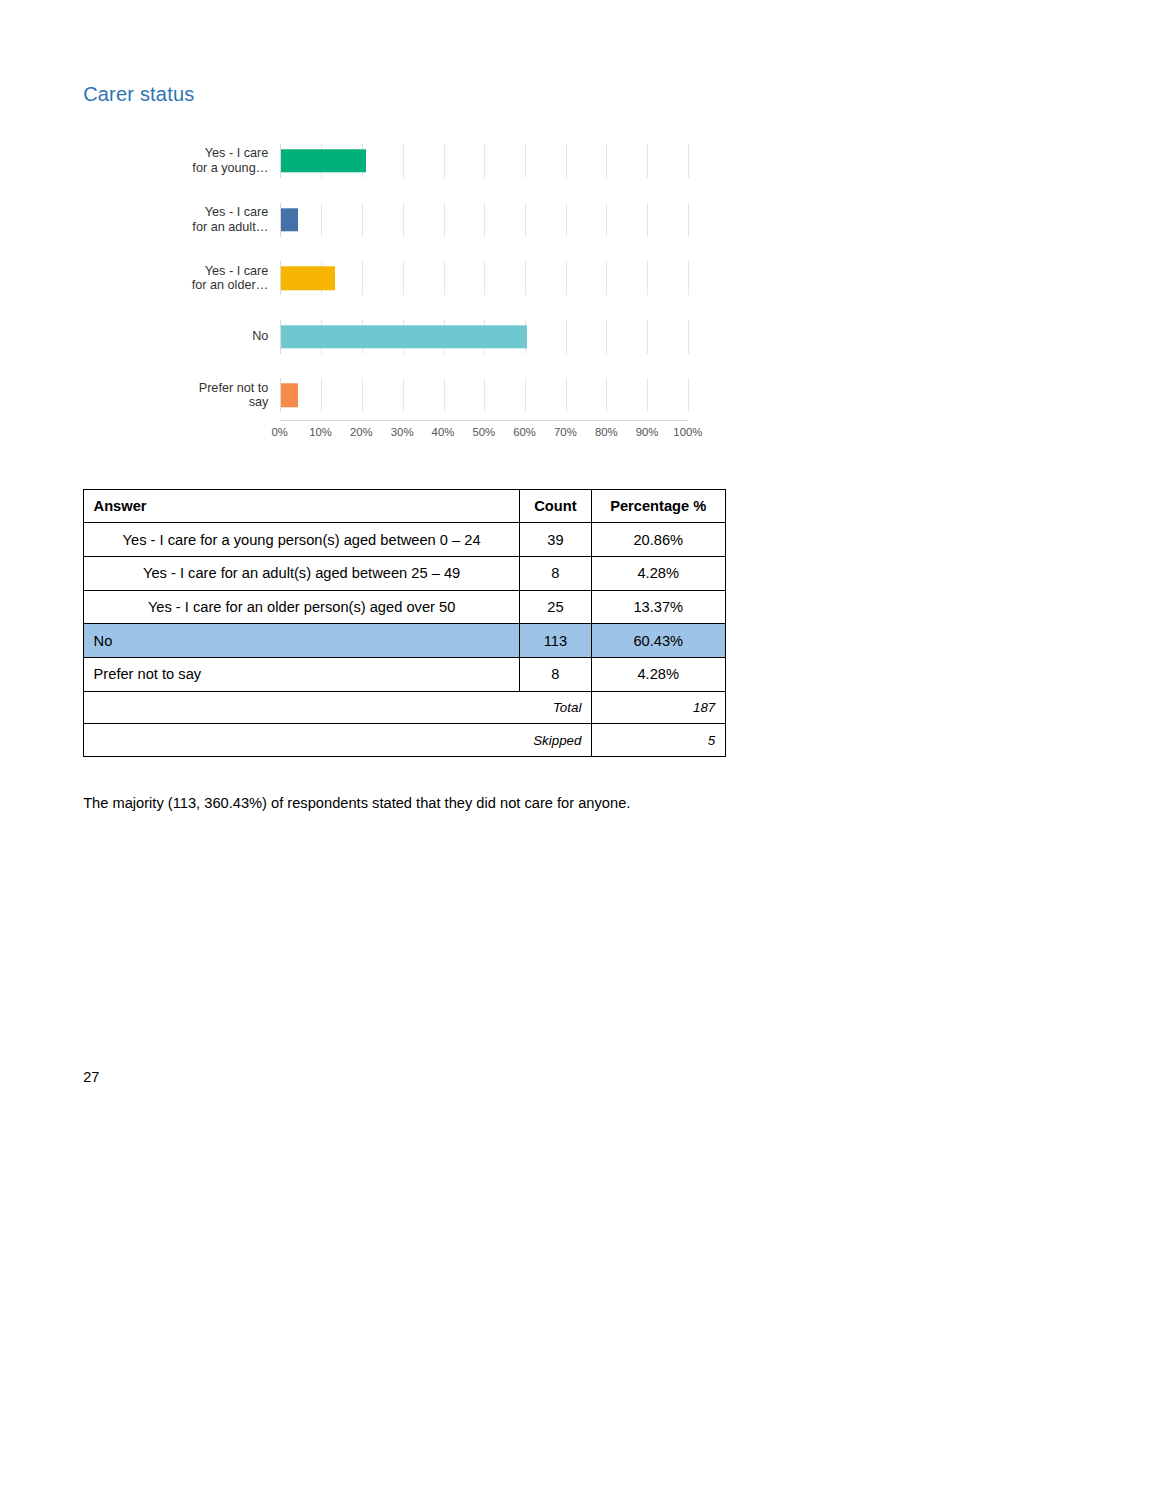Carer status
Yes - I care
for a young…
Yes - I care
for an adult…
Yes - I care
for an older…
No
Prefer not to
say
0% 10% 20% 30% 40% 50% 60% 70% 80% 90% 100%
| Answer | Count | Percentage % |
| --- | --- | --- |
| Yes - I care for a young person(s) aged between 0 – 24 | 39 | 20.86% |
| Yes - I care for an adult(s) aged between 25 – 49 | 8 | 4.28% |
| Yes - I care for an older person(s) aged over 50 | 25 | 13.37% |
| No | 113 | 60.43% |
| Prefer not to say | 8 | 4.28% |
| Total | 187 |
| Skipped | 5 |
The majority (113, 360.43%) of respondents stated that they did not care for anyone.
27